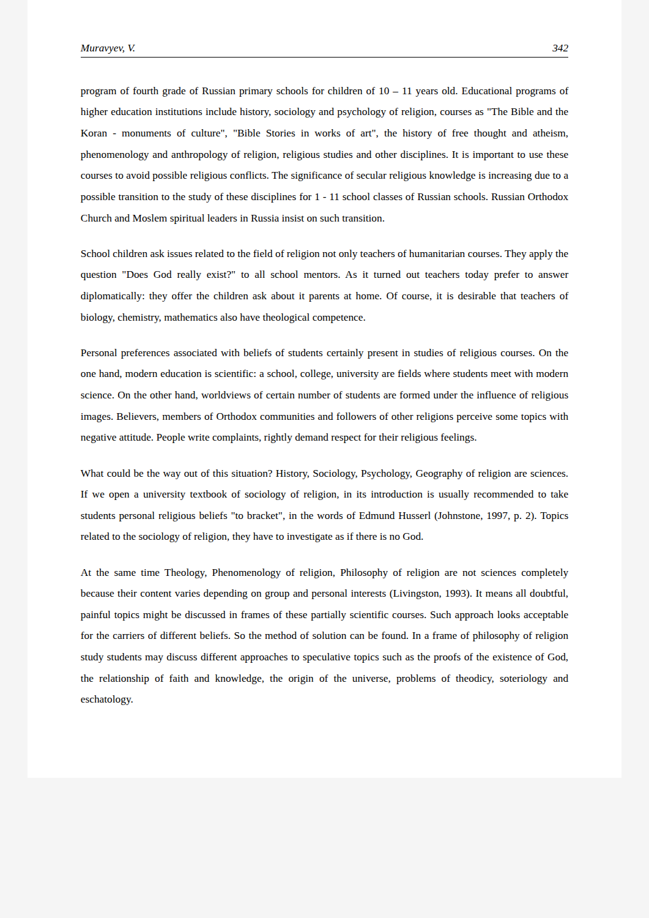Muravyev, V. 342
program of fourth grade of Russian primary schools for children of 10 – 11 years old. Educational programs of higher education institutions include history, sociology and psychology of religion, courses as "The Bible and the Koran - monuments of culture", "Bible Stories in works of art", the history of free thought and atheism, phenomenology and anthropology of religion, religious studies and other disciplines. It is important to use these courses to avoid possible religious conflicts. The significance of secular religious knowledge is increasing due to a possible transition to the study of these disciplines for 1 - 11 school classes of Russian schools. Russian Orthodox Church and Moslem spiritual leaders in Russia insist on such transition.
School children ask issues related to the field of religion not only teachers of humanitarian courses. They apply the question "Does God really exist?" to all school mentors. As it turned out teachers today prefer to answer diplomatically: they offer the children ask about it parents at home. Of course, it is desirable that teachers of biology, chemistry, mathematics also have theological competence.
Personal preferences associated with beliefs of students certainly present in studies of religious courses. On the one hand, modern education is scientific: a school, college, university are fields where students meet with modern science. On the other hand, worldviews of certain number of students are formed under the influence of religious images. Believers, members of Orthodox communities and followers of other religions perceive some topics with negative attitude. People write complaints, rightly demand respect for their religious feelings.
What could be the way out of this situation? History, Sociology, Psychology, Geography of religion are sciences. If we open a university textbook of sociology of religion, in its introduction is usually recommended to take students personal religious beliefs "to bracket", in the words of Edmund Husserl (Johnstone, 1997, p. 2). Topics related to the sociology of religion, they have to investigate as if there is no God.
At the same time Theology, Phenomenology of religion, Philosophy of religion are not sciences completely because their content varies depending on group and personal interests (Livingston, 1993). It means all doubtful, painful topics might be discussed in frames of these partially scientific courses. Such approach looks acceptable for the carriers of different beliefs. So the method of solution can be found. In a frame of philosophy of religion study students may discuss different approaches to speculative topics such as the proofs of the existence of God, the relationship of faith and knowledge, the origin of the universe, problems of theodicy, soteriology and eschatology.